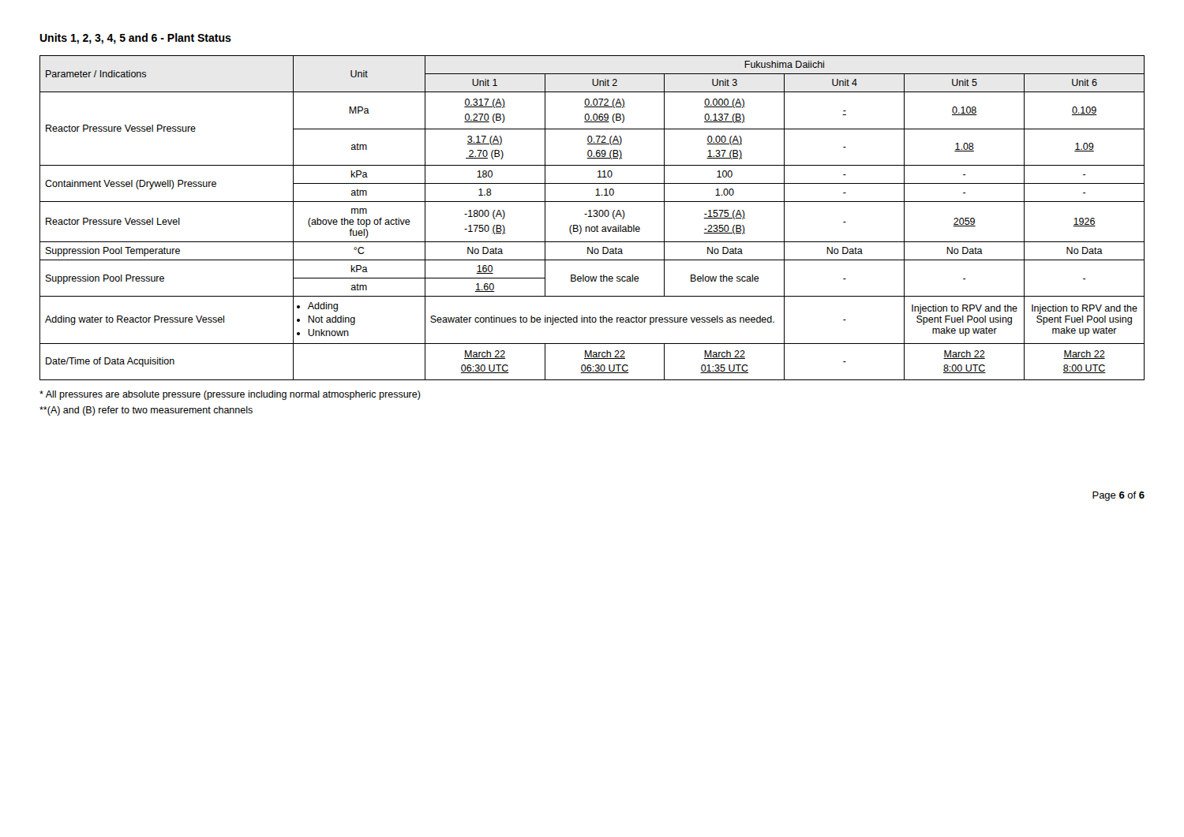Units 1, 2, 3, 4, 5 and 6 - Plant Status
| Parameter / Indications | Unit | Fukushima Daiichi |
| --- | --- | --- |
| Unit 1 | Unit 2 | Unit 3 | Unit 4 | Unit 5 | Unit 6 |
| Reactor Pressure Vessel Pressure | MPa | 0.317 (A) 0.270 (B) | 0.072 (A) 0.069 (B) | 0.000 (A) 0.137 (B) | - | 0.108 | 0.109 |
| atm | 3.17 (A) 2.70 (B) | 0.72 (A) 0.69 (B) | 0.00 (A) 1.37 (B) | - | 1.08 | 1.09 |
| Containment Vessel (Drywell) Pressure | kPa | 180 | 110 | 100 | - | - | - |
| atm | 1.8 | 1.10 | 1.00 | - | - | - |
| Reactor Pressure Vessel Level | mm (above the top of active fuel) | -1800 (A) -1750 (B) | -1300 (A) (B) not available | -1575 (A) -2350 (B) | - | 2059 | 1926 |
| Suppression Pool Temperature | °C | No Data | No Data | No Data | No Data | No Data | No Data |
| Suppression Pool Pressure | kPa | 160 | Below the scale | Below the scale | - | - | - |
| atm | 1.60 |
| Adding water to Reactor Pressure Vessel | Adding Not adding Unknown | Seawater continues to be injected into the reactor pressure vessels as needed. | - | Injection to RPV and the Spent Fuel Pool using make up water | Injection to RPV and the Spent Fuel Pool using make up water |
| Date/Time of Data Acquisition | | March 22 06:30 UTC | March 22 06:30 UTC | March 22 01:35 UTC | - | March 22 8:00 UTC | March 22 8:00 UTC |
* All pressures are absolute pressure (pressure including normal atmospheric pressure)
**(A) and (B) refer to two measurement channels
Page 6 of 6